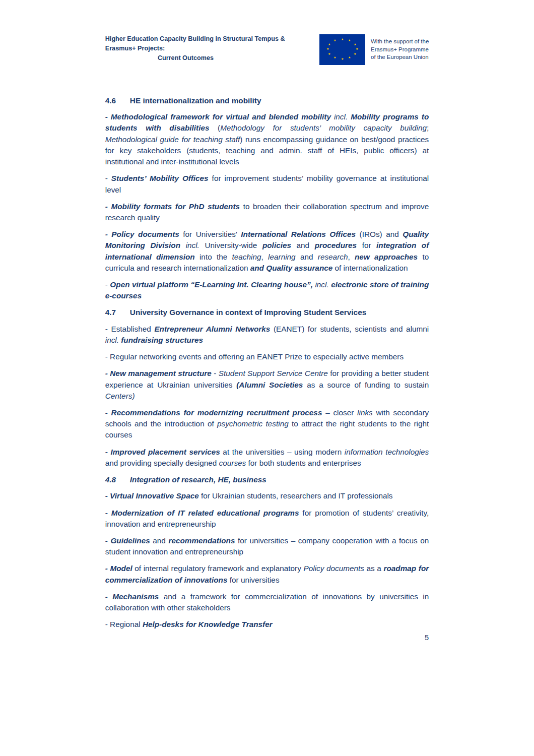Higher Education Capacity Building in Structural Tempus & Erasmus+ Projects: Current Outcomes
★ ★ ★ ★ ★ ★ ★ ★ ★ ★ ★ ★
With the support of the
Erasmus+ Programme
of the European Union
4.6 HE internationalization and mobility
- Methodological framework for virtual and blended mobility incl. Mobility programs to students with disabilities (Methodology for students’ mobility capacity building; Methodological guide for teaching staff) runs encompassing guidance on best/good practices for key stakeholders (students, teaching and admin. staff of HEIs, public officers) at institutional and inter-institutional levels
- Students’ Mobility Offices for improvement students’ mobility governance at institutional level
- Mobility formats for PhD students to broaden their collaboration spectrum and improve research quality
- Policy documents for Universities' International Relations Offices (IROs) and Quality Monitoring Division incl. University-wide policies and procedures for integration of international dimension into the teaching, learning and research, new approaches to curricula and research internationalization and Quality assurance of internationalization
- Open virtual platform “E-Learning Int. Clearing house”, incl. electronic store of training e-courses
4.7 University Governance in context of Improving Student Services
- Established Entrepreneur Alumni Networks (EANET) for students, scientists and alumni incl. fundraising structures
- Regular networking events and offering an EANET Prize to especially active members
- New management structure - Student Support Service Centre for providing a better student experience at Ukrainian universities (Alumni Societies as a source of funding to sustain Centers)
- Recommendations for modernizing recruitment process – closer links with secondary schools and the introduction of psychometric testing to attract the right students to the right courses
- Improved placement services at the universities – using modern information technologies and providing specially designed courses for both students and enterprises
4.8 Integration of research, HE, business
- Virtual Innovative Space for Ukrainian students, researchers and IT professionals
- Modernization of IT related educational programs for promotion of students’ creativity, innovation and entrepreneurship
- Guidelines and recommendations for universities – company cooperation with a focus on student innovation and entrepreneurship
- Model of internal regulatory framework and explanatory Policy documents as a roadmap for commercialization of innovations for universities
- Mechanisms and a framework for commercialization of innovations by universities in collaboration with other stakeholders
- Regional Help-desks for Knowledge Transfer
5